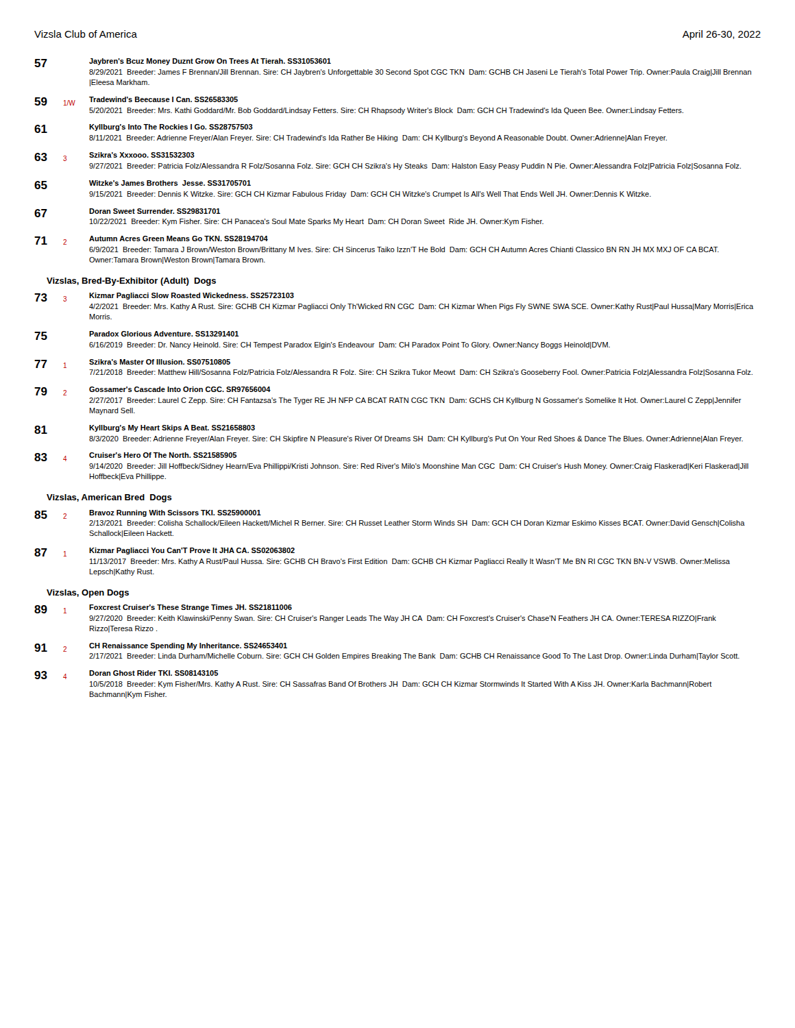Vizsla Club of America
April 26-30, 2022
57
Jaybren's Bcuz Money Duznt Grow On Trees At Tierah. SS31053601
8/29/2021 Breeder: James F Brennan/Jill Brennan. Sire: CH Jaybren's Unforgettable 30 Second Spot CGC TKN Dam: GCHB CH Jaseni Le Tierah's Total Power Trip. Owner:Paula Craig|Jill Brennan |Eleesa Markham.
59
1/W
Tradewind's Beecause I Can. SS26583305
5/20/2021 Breeder: Mrs. Kathi Goddard/Mr. Bob Goddard/Lindsay Fetters. Sire: CH Rhapsody Writer's Block Dam: GCH CH Tradewind's Ida Queen Bee. Owner:Lindsay Fetters.
61
Kyllburg's Into The Rockies I Go. SS28757503
8/11/2021 Breeder: Adrienne Freyer/Alan Freyer. Sire: CH Tradewind's Ida Rather Be Hiking Dam: CH Kyllburg's Beyond A Reasonable Doubt. Owner:Adrienne|Alan Freyer.
63
3
Szikra's Xxxooo. SS31532303
9/27/2021 Breeder: Patricia Folz/Alessandra R Folz/Sosanna Folz. Sire: GCH CH Szikra's Hy Steaks Dam: Halston Easy Peasy Puddin N Pie. Owner:Alessandra Folz|Patricia Folz|Sosanna Folz.
65
Witzke's James Brothers Jesse. SS31705701
9/15/2021 Breeder: Dennis K Witzke. Sire: GCH CH Kizmar Fabulous Friday Dam: GCH CH Witzke's Crumpet Is All's Well That Ends Well JH. Owner:Dennis K Witzke.
67
Doran Sweet Surrender. SS29831701
10/22/2021 Breeder: Kym Fisher. Sire: CH Panacea's Soul Mate Sparks My Heart Dam: CH Doran Sweet Ride JH. Owner:Kym Fisher.
71
2
Autumn Acres Green Means Go TKN. SS28194704
6/9/2021 Breeder: Tamara J Brown/Weston Brown/Brittany M Ives. Sire: CH Sincerus Taiko Izzn'T He Bold Dam: GCH CH Autumn Acres Chianti Classico BN RN JH MX MXJ OF CA BCAT. Owner:Tamara Brown|Weston Brown|Tamara Brown.
Vizslas, Bred‑By‑Exhibitor (Adult) Dogs
73
3
Kizmar Pagliacci Slow Roasted Wickedness. SS25723103
4/2/2021 Breeder: Mrs. Kathy A Rust. Sire: GCHB CH Kizmar Pagliacci Only Th'Wicked RN CGC Dam: CH Kizmar When Pigs Fly SWNE SWA SCE. Owner:Kathy Rust|Paul Hussa|Mary Morris|Erica Morris.
75
Paradox Glorious Adventure. SS13291401
6/16/2019 Breeder: Dr. Nancy Heinold. Sire: CH Tempest Paradox Elgin's Endeavour Dam: CH Paradox Point To Glory. Owner:Nancy Boggs Heinold|DVM.
77
1
Szikra's Master Of Illusion. SS07510805
7/21/2018 Breeder: Matthew Hill/Sosanna Folz/Patricia Folz/Alessandra R Folz. Sire: CH Szikra Tukor Meowt Dam: CH Szikra's Gooseberry Fool. Owner:Patricia Folz|Alessandra Folz|Sosanna Folz.
79
2
Gossamer's Cascade Into Orion CGC. SR97656004
2/27/2017 Breeder: Laurel C Zepp. Sire: CH Fantazsa's The Tyger RE JH NFP CA BCAT RATN CGC TKN Dam: GCHS CH Kyllburg N Gossamer's Somelike It Hot. Owner:Laurel C Zepp|Jennifer Maynard Sell.
81
Kyllburg's My Heart Skips A Beat. SS21658803
8/3/2020 Breeder: Adrienne Freyer/Alan Freyer. Sire: CH Skipfire N Pleasure's River Of Dreams SH Dam: CH Kyllburg's Put On Your Red Shoes & Dance The Blues. Owner:Adrienne|Alan Freyer.
83
4
Cruiser's Hero Of The North. SS21585905
9/14/2020 Breeder: Jill Hoffbeck/Sidney Hearn/Eva Phillippi/Kristi Johnson. Sire: Red River's Milo's Moonshine Man CGC Dam: CH Cruiser's Hush Money. Owner:Craig Flaskerad|Keri Flaskerad|Jill Hoffbeck|Eva Phillippe.
Vizslas, American Bred Dogs
85
2
Bravoz Running With Scissors TKI. SS25900001
2/13/2021 Breeder: Colisha Schallock/Eileen Hackett/Michel R Berner. Sire: CH Russet Leather Storm Winds SH Dam: GCH CH Doran Kizmar Eskimo Kisses BCAT. Owner:David Gensch|Colisha Schallock|Eileen Hackett.
87
1
Kizmar Pagliacci You Can'T Prove It JHA CA. SS02063802
11/13/2017 Breeder: Mrs. Kathy A Rust/Paul Hussa. Sire: GCHB CH Bravo's First Edition Dam: GCHB CH Kizmar Pagliacci Really It Wasn'T Me BN RI CGC TKN BN‑V VSWB. Owner:Melissa Lepsch|Kathy Rust.
Vizslas, Open Dogs
89
1
Foxcrest Cruiser's These Strange Times JH. SS21811006
9/27/2020 Breeder: Keith Klawinski/Penny Swan. Sire: CH Cruiser's Ranger Leads The Way JH CA Dam: CH Foxcrest's Cruiser's Chase'N Feathers JH CA. Owner:TERESA RIZZO|Frank Rizzo|Teresa Rizzo .
91
2
CH Renaissance Spending My Inheritance. SS24653401
2/17/2021 Breeder: Linda Durham/Michelle Coburn. Sire: GCH CH Golden Empires Breaking The Bank Dam: GCHB CH Renaissance Good To The Last Drop. Owner:Linda Durham|Taylor Scott.
93
4
Doran Ghost Rider TKI. SS08143105
10/5/2018 Breeder: Kym Fisher/Mrs. Kathy A Rust. Sire: CH Sassafras Band Of Brothers JH Dam: GCH CH Kizmar Stormwinds It Started With A Kiss JH. Owner:Karla Bachmann|Robert Bachmann|Kym Fisher.